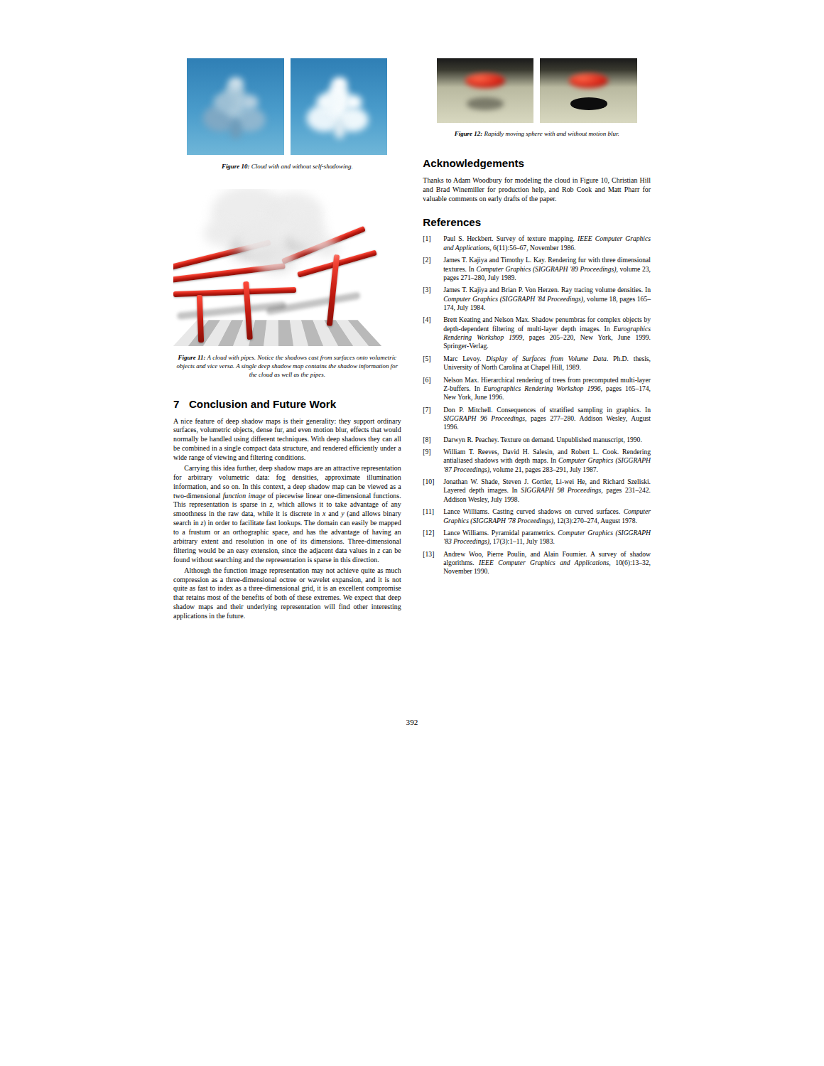Figure 10: Cloud with and without self-shadowing.
Figure 11: A cloud with pipes. Notice the shadows cast from surfaces onto volumetric objects and vice versa. A single deep shadow map contains the shadow information for the cloud as well as the pipes.
7 Conclusion and Future Work
A nice feature of deep shadow maps is their generality: they support ordinary surfaces, volumetric objects, dense fur, and even motion blur, effects that would normally be handled using different techniques. With deep shadows they can all be combined in a single compact data structure, and rendered efficiently under a wide range of viewing and filtering conditions.
Carrying this idea further, deep shadow maps are an attractive representation for arbitrary volumetric data: fog densities, approximate illumination information, and so on. In this context, a deep shadow map can be viewed as a two-dimensional function image of piecewise linear one-dimensional functions. This representation is sparse in z, which allows it to take advantage of any smoothness in the raw data, while it is discrete in x and y (and allows binary search in z) in order to facilitate fast lookups. The domain can easily be mapped to a frustum or an orthographic space, and has the advantage of having an arbitrary extent and resolution in one of its dimensions. Three-dimensional filtering would be an easy extension, since the adjacent data values in z can be found without searching and the representation is sparse in this direction.
Although the function image representation may not achieve quite as much compression as a three-dimensional octree or wavelet expansion, and it is not quite as fast to index as a three-dimensional grid, it is an excellent compromise that retains most of the benefits of both of these extremes. We expect that deep shadow maps and their underlying representation will find other interesting applications in the future.
Figure 12: Rapidly moving sphere with and without motion blur.
Acknowledgements
Thanks to Adam Woodbury for modeling the cloud in Figure 10, Christian Hill and Brad Winemiller for production help, and Rob Cook and Matt Pharr for valuable comments on early drafts of the paper.
References
Paul S. Heckbert. Survey of texture mapping. IEEE Computer Graphics and Applications, 6(11):56–67, November 1986.
James T. Kajiya and Timothy L. Kay. Rendering fur with three dimensional textures. In Computer Graphics (SIGGRAPH '89 Proceedings), volume 23, pages 271–280, July 1989.
James T. Kajiya and Brian P. Von Herzen. Ray tracing volume densities. In Computer Graphics (SIGGRAPH '84 Proceedings), volume 18, pages 165–174, July 1984.
Brett Keating and Nelson Max. Shadow penumbras for complex objects by depth-dependent filtering of multi-layer depth images. In Eurographics Rendering Workshop 1999, pages 205–220, New York, June 1999. Springer-Verlag.
Marc Levoy. Display of Surfaces from Volume Data. Ph.D. thesis, University of North Carolina at Chapel Hill, 1989.
Nelson Max. Hierarchical rendering of trees from precomputed multi-layer Z-buffers. In Eurographics Rendering Workshop 1996, pages 165–174, New York, June 1996.
Don P. Mitchell. Consequences of stratified sampling in graphics. In SIGGRAPH 96 Proceedings, pages 277–280. Addison Wesley, August 1996.
Darwyn R. Peachey. Texture on demand. Unpublished manuscript, 1990.
William T. Reeves, David H. Salesin, and Robert L. Cook. Rendering antialiased shadows with depth maps. In Computer Graphics (SIGGRAPH '87 Proceedings), volume 21, pages 283–291, July 1987.
Jonathan W. Shade, Steven J. Gortler, Li-wei He, and Richard Szeliski. Layered depth images. In SIGGRAPH 98 Proceedings, pages 231–242. Addison Wesley, July 1998.
Lance Williams. Casting curved shadows on curved surfaces. Computer Graphics (SIGGRAPH '78 Proceedings), 12(3):270–274, August 1978.
Lance Williams. Pyramidal parametrics. Computer Graphics (SIGGRAPH '83 Proceedings), 17(3):1–11, July 1983.
Andrew Woo, Pierre Poulin, and Alain Fournier. A survey of shadow algorithms. IEEE Computer Graphics and Applications, 10(6):13–32, November 1990.
392